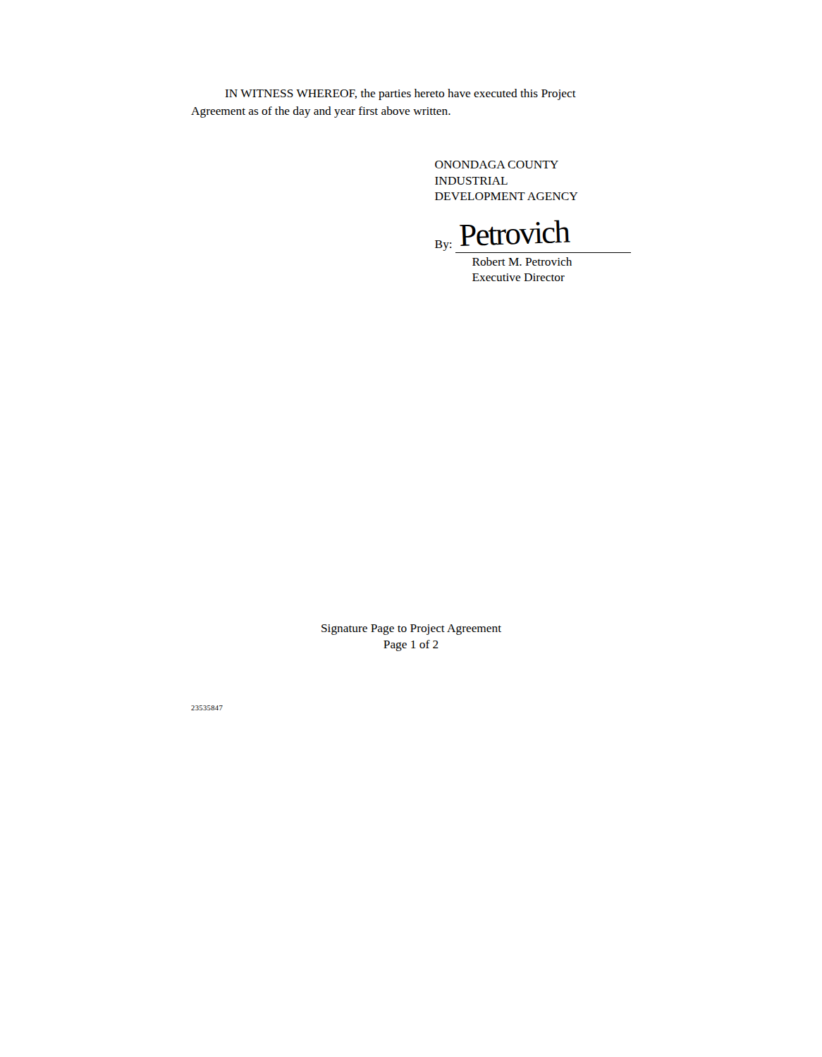IN WITNESS WHEREOF, the parties hereto have executed this Project Agreement as of the day and year first above written.
ONONDAGA COUNTY INDUSTRIAL
DEVELOPMENT AGENCY
By: Petrovich
Robert M. Petrovich
Executive Director
Signature Page to Project Agreement
Page 1 of 2
23535847